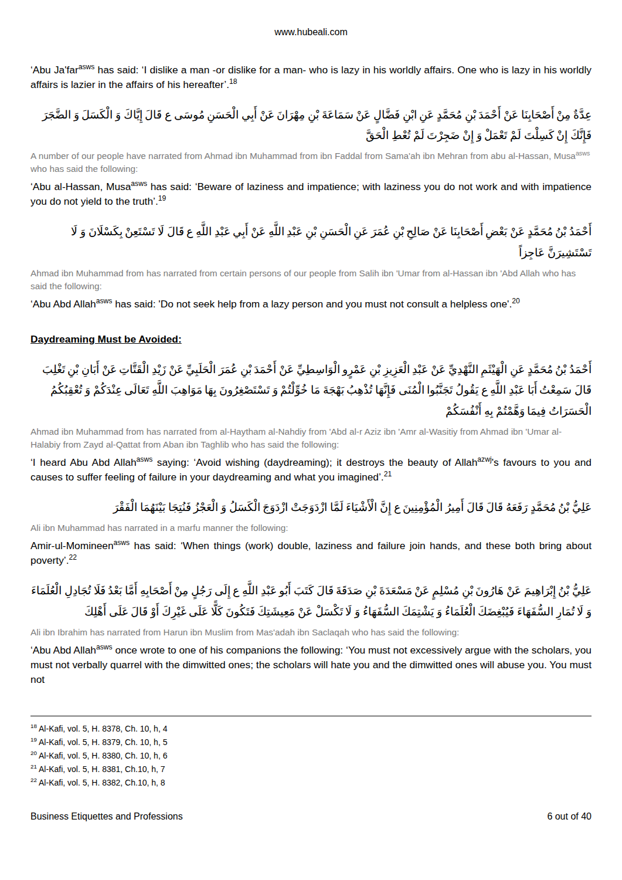www.hubeali.com
‘Abu Ja'farasws has said: ‘I dislike a man -or dislike for a man- who is lazy in his worldly affairs. One who is lazy in his worldly affairs is lazier in the affairs of his hereafter’.18
عِدَّةٌ مِنْ أَصْحَابِنَا عَنْ أَحْمَدَ بْنِ مُحَمَّدٍ عَنِ ابْنِ فَضَّالٍ عَنْ سَمَاعَةَ بْنِ مِهْرَانَ عَنْ أَبِي الْحَسَنِ مُوسَى ع قَالَ إِيَّاكَ وَ الْكَسَلَ وَ الضَّجَرَ فَإِنَّكَ إِنْ كَسِلْتَ لَمْ تَعْمَلْ وَ إِنْ ضَجِرْتَ لَمْ تُعْطِ الْحَقَّ
A number of our people have narrated from Ahmad ibn Muhammad from ibn Faddal from Sama'ah ibn Mehran from abu al-Hassan, Musaasws who has said the following:
‘Abu al-Hassan, Musaasws has said: ‘Beware of laziness and impatience; with laziness you do not work and with impatience you do not yield to the truth’.19
أَحْمَدُ بْنُ مُحَمَّدٍ عَنْ بَعْضِ أَصْحَابِنَا عَنْ صَالِحِ بْنِ عُمَرَ عَنِ الْحَسَنِ بْنِ عَبْدِ اللَّهِ عَنْ أَبِي عَبْدِ اللَّهِ ع قَالَ لَا تَسْتَعِنْ بِكَسْلَانَ وَ لَا تَسْتَشِيرَنَّ عَاجِزاً
Ahmad ibn Muhammad from has narrated from certain persons of our people from Salih ibn 'Umar from al-Hassan ibn 'Abd Allah who has said the following:
‘Abu Abd Allahasws has said: 'Do not seek help from a lazy person and you must not consult a helpless one'.20
Daydreaming Must be Avoided:
أَحْمَدُ بْنُ مُحَمَّدٍ عَنِ الْهَيْثَمِ النَّهْدِيِّ عَنْ عَبْدِ الْعَزِيزِ بْنِ عَمْرٍو الْوَاسِطِيِّ عَنْ أَحْمَدَ بْنِ عُمَرَ الْحَلَبِيِّ عَنْ زَيْدِ الْقَتَّاتِ عَنْ أَبَانِ بْنِ تَغْلِبَ قَالَ سَمِعْتُ أَبَا عَبْدِ اللَّهِ ع يَقُولُ تَجَنَّبُوا الْمُنَى فَإِنَّهَا تُذْهِبُ بَهْجَةَ مَا خُوِّلْتُمْ وَ تَسْتَصْغِرُونَ بِهَا مَوَاهِبَ اللَّهِ تَعَالَى عِنْدَكُمْ وَ تُعْقِبُكُمُ الْحَسَرَاتُ فِيمَا وَهَّمْتُمْ بِهِ أَنْفُسَكُمْ
Ahmad ibn Muhammad from has narrated from al-Haytham al-Nahdiy from 'Abd al-r Aziz ibn 'Amr al-Wasitiy from Ahmad ibn 'Umar al-Halabiy from Zayd al-Qattat from Aban ibn Taghlib who has said the following:
‘I heard Abu Abd Allahasws saying: ‘Avoid wishing (daydreaming); it destroys the beauty of Allahazwj's favours to you and causes to suffer feeling of failure in your daydreaming and what you imagined’.21
عَلِيُّ بْنُ مُحَمَّدٍ رَفَعَهُ قَالَ قَالَ أَمِيرُ الْمُؤْمِنِينَ ع إِنَّ الْأَشْيَاءَ لَمَّا ازْدَوَجَتْ ازْدَوَجَ الْكَسَلُ وَ الْعَجْزُ فَنُتِجَا بَيْنَهُمَا الْفَقْرَ
Ali ibn Muhammad has narrated in a marfu manner the following:
Amir-ul-Momineenasws has said: ‘When things (work) double, laziness and failure join hands, and these both bring about poverty’.22
عَلِيُّ بْنُ إِبْرَاهِيمَ عَنْ هَارُونَ بْنِ مُسْلِمٍ عَنْ مَسْعَدَةَ بْنِ صَدَقَةَ قَالَ كَتَبَ أَبُو عَبْدِ اللَّهِ ع إِلَى رَجُلٍ مِنْ أَصْحَابِهِ أَمَّا بَعْدُ فَلَا تُجَادِلِ الْعُلَمَاءَ وَ لَا تُمَارِ السُّفَهَاءَ فَيُبْغِضَكَ الْعُلَمَاءُ وَ يَشْتِمَكَ السُّفَهَاءُ وَ لَا تَكْسَلْ عَنْ مَعِيشَتِكَ فَتَكُونَ كَلًّا عَلَى غَيْرِكَ أَوْ قَالَ عَلَى أَهْلِكَ
Ali ibn Ibrahim has narrated from Harun ibn Muslim from Mas'adah ibn Saclaqah who has said the following:
‘Abu Abd Allahasws once wrote to one of his companions the following: ‘You must not excessively argue with the scholars, you must not verbally quarrel with the dimwitted ones; the scholars will hate you and the dimwitted ones will abuse you. You must not
18 Al-Kafi, vol. 5, H. 8378, Ch. 10, h, 4
19 Al-Kafi, vol. 5, H. 8379, Ch. 10, h, 5
20 Al-Kafi, vol. 5, H. 8380, Ch. 10, h, 6
21 Al-Kafi, vol. 5, H. 8381, Ch.10, h, 7
22 Al-Kafi, vol. 5, H. 8382, Ch.10, h, 8
Business Etiquettes and Professions 6 out of 40